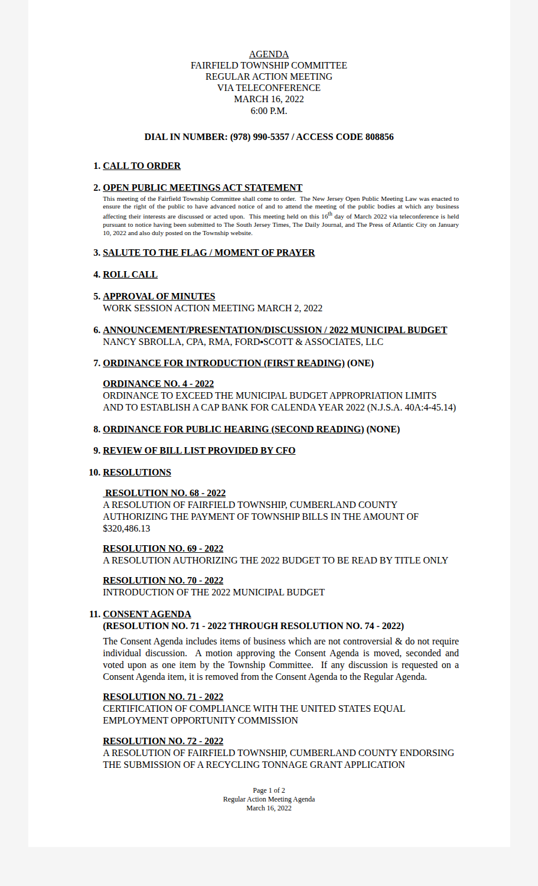AGENDA
FAIRFIELD TOWNSHIP COMMITTEE
REGULAR ACTION MEETING
VIA TELECONFERENCE
MARCH 16, 2022
6:00 P.M.
DIAL IN NUMBER: (978) 990-5357 / ACCESS CODE 808856
CALL TO ORDER
OPEN PUBLIC MEETINGS ACT STATEMENT This meeting of the Fairfield Township Committee shall come to order. The New Jersey Open Public Meeting Law was enacted to ensure the right of the public to have advanced notice of and to attend the meeting of the public bodies at which any business affecting their interests are discussed or acted upon. This meeting held on this 16th day of March 2022 via teleconference is held pursuant to notice having been submitted to The South Jersey Times, The Daily Journal, and The Press of Atlantic City on January 10, 2022 and also duly posted on the Township website.
SALUTE TO THE FLAG / MOMENT OF PRAYER
ROLL CALL
APPROVAL OF MINUTES WORK SESSION ACTION MEETING MARCH 2, 2022
ANNOUNCEMENT/PRESENTATION/DISCUSSION / 2022 MUNICIPAL BUDGET NANCY SBROLLA, CPA, RMA, FORD▪SCOTT & ASSOCIATES, LLC
ORDINANCE FOR INTRODUCTION (FIRST READING) (ONE)
ORDINANCE NO. 4 - 2022 ORDINANCE TO EXCEED THE MUNICIPAL BUDGET APPROPRIATION LIMITS AND TO ESTABLISH A CAP BANK FOR CALENDA YEAR 2022 (N.J.S.A. 40A:4-45.14)
ORDINANCE FOR PUBLIC HEARING (SECOND READING) (NONE)
REVIEW OF BILL LIST PROVIDED BY CFO
RESOLUTIONS
RESOLUTION NO. 68 - 2022 A RESOLUTION OF FAIRFIELD TOWNSHIP, CUMBERLAND COUNTY AUTHORIZING THE PAYMENT OF TOWNSHIP BILLS IN THE AMOUNT OF $320,486.13
RESOLUTION NO. 69 - 2022 A RESOLUTION AUTHORIZING THE 2022 BUDGET TO BE READ BY TITLE ONLY
RESOLUTION NO. 70 - 2022 INTRODUCTION OF THE 2022 MUNICIPAL BUDGET
CONSENT AGENDA
(RESOLUTION NO. 71 - 2022 THROUGH RESOLUTION NO. 74 - 2022)
The Consent Agenda includes items of business which are not controversial & do not require individual discussion. A motion approving the Consent Agenda is moved, seconded and voted upon as one item by the Township Committee. If any discussion is requested on a Consent Agenda item, it is removed from the Consent Agenda to the Regular Agenda.
RESOLUTION NO. 71 - 2022 CERTIFICATION OF COMPLIANCE WITH THE UNITED STATES EQUAL EMPLOYMENT OPPORTUNITY COMMISSION
RESOLUTION NO. 72 - 2022 A RESOLUTION OF FAIRFIELD TOWNSHIP, CUMBERLAND COUNTY ENDORSING THE SUBMISSION OF A RECYCLING TONNAGE GRANT APPLICATION
Page 1 of 2
Regular Action Meeting Agenda
March 16, 2022